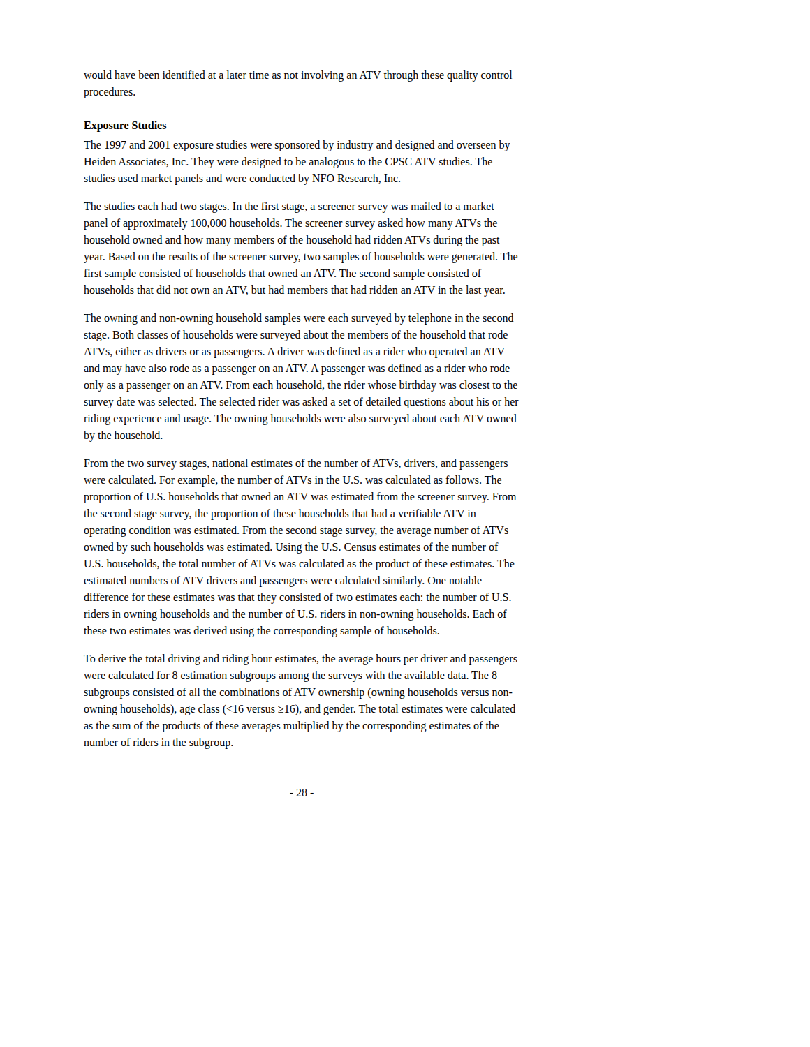would have been identified at a later time as not involving an ATV through these quality control procedures.
Exposure Studies
The 1997 and 2001 exposure studies were sponsored by industry and designed and overseen by Heiden Associates, Inc. They were designed to be analogous to the CPSC ATV studies. The studies used market panels and were conducted by NFO Research, Inc.
The studies each had two stages. In the first stage, a screener survey was mailed to a market panel of approximately 100,000 households. The screener survey asked how many ATVs the household owned and how many members of the household had ridden ATVs during the past year. Based on the results of the screener survey, two samples of households were generated. The first sample consisted of households that owned an ATV. The second sample consisted of households that did not own an ATV, but had members that had ridden an ATV in the last year.
The owning and non-owning household samples were each surveyed by telephone in the second stage. Both classes of households were surveyed about the members of the household that rode ATVs, either as drivers or as passengers. A driver was defined as a rider who operated an ATV and may have also rode as a passenger on an ATV. A passenger was defined as a rider who rode only as a passenger on an ATV. From each household, the rider whose birthday was closest to the survey date was selected. The selected rider was asked a set of detailed questions about his or her riding experience and usage. The owning households were also surveyed about each ATV owned by the household.
From the two survey stages, national estimates of the number of ATVs, drivers, and passengers were calculated. For example, the number of ATVs in the U.S. was calculated as follows. The proportion of U.S. households that owned an ATV was estimated from the screener survey. From the second stage survey, the proportion of these households that had a verifiable ATV in operating condition was estimated. From the second stage survey, the average number of ATVs owned by such households was estimated. Using the U.S. Census estimates of the number of U.S. households, the total number of ATVs was calculated as the product of these estimates. The estimated numbers of ATV drivers and passengers were calculated similarly. One notable difference for these estimates was that they consisted of two estimates each: the number of U.S. riders in owning households and the number of U.S. riders in non-owning households. Each of these two estimates was derived using the corresponding sample of households.
To derive the total driving and riding hour estimates, the average hours per driver and passengers were calculated for 8 estimation subgroups among the surveys with the available data. The 8 subgroups consisted of all the combinations of ATV ownership (owning households versus non-owning households), age class (<16 versus ≥16), and gender. The total estimates were calculated as the sum of the products of these averages multiplied by the corresponding estimates of the number of riders in the subgroup.
- 28 -